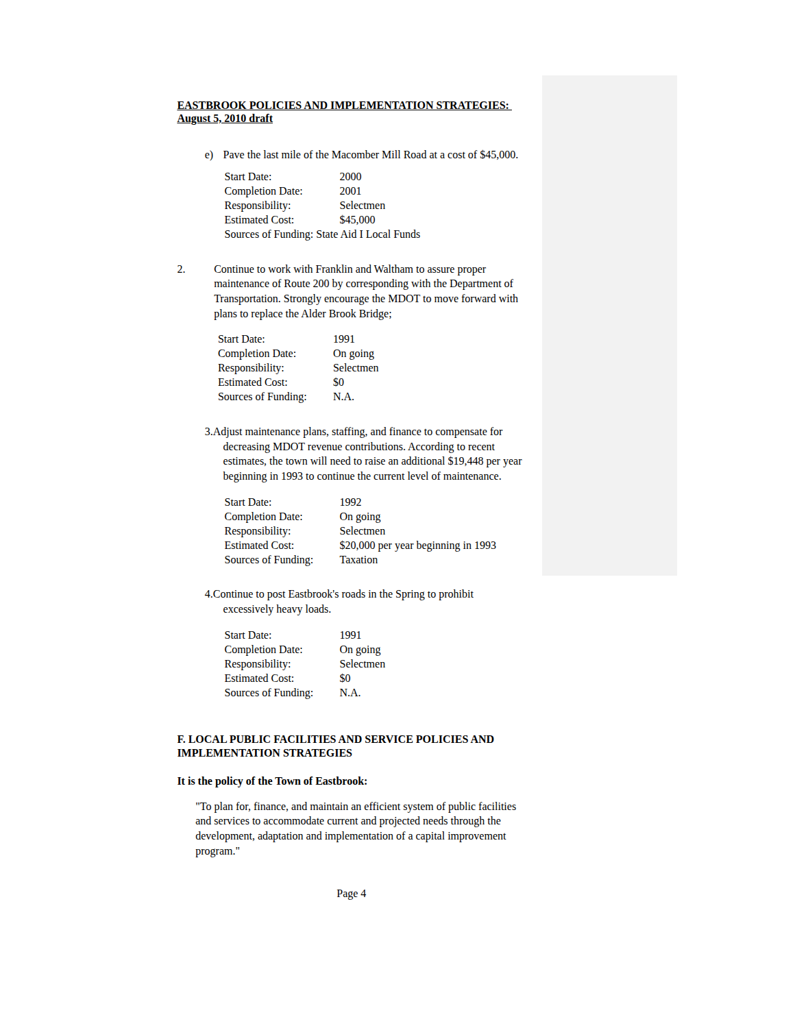EASTBROOK POLICIES AND IMPLEMENTATION STRATEGIES: August 5, 2010 draft
e) Pave the last mile of the Macomber Mill Road at a cost of $45,000.
| Start Date: | 2000 |
| Completion Date: | 2001 |
| Responsibility: | Selectmen |
| Estimated Cost: | $45,000 |
| Sources of Funding: State Aid I Local Funds |
2. Continue to work with Franklin and Waltham to assure proper maintenance of Route 200 by corresponding with the Department of Transportation. Strongly encourage the MDOT to move forward with plans to replace the Alder Brook Bridge;
| Start Date: | 1991 |
| Completion Date: | On going |
| Responsibility: | Selectmen |
| Estimated Cost: | $0 |
| Sources of Funding: | N.A. |
3. Adjust maintenance plans, staffing, and finance to compensate for decreasing MDOT revenue contributions. According to recent estimates, the town will need to raise an additional $19,448 per year beginning in 1993 to continue the current level of maintenance.
| Start Date: | 1992 |
| Completion Date: | On going |
| Responsibility: | Selectmen |
| Estimated Cost: | $20,000 per year beginning in 1993 |
| Sources of Funding: | Taxation |
4. Continue to post Eastbrook's roads in the Spring to prohibit excessively heavy loads.
| Start Date: | 1991 |
| Completion Date: | On going |
| Responsibility: | Selectmen |
| Estimated Cost: | $0 |
| Sources of Funding: | N.A. |
F. LOCAL PUBLIC FACILITIES AND SERVICE POLICIES AND
IMPLEMENTATION STRATEGIES
It is the policy of the Town of Eastbrook:
"To plan for, finance, and maintain an efficient system of public facilities and services to accommodate current and projected needs through the development, adaptation and implementation of a capital improvement program."
Page 4